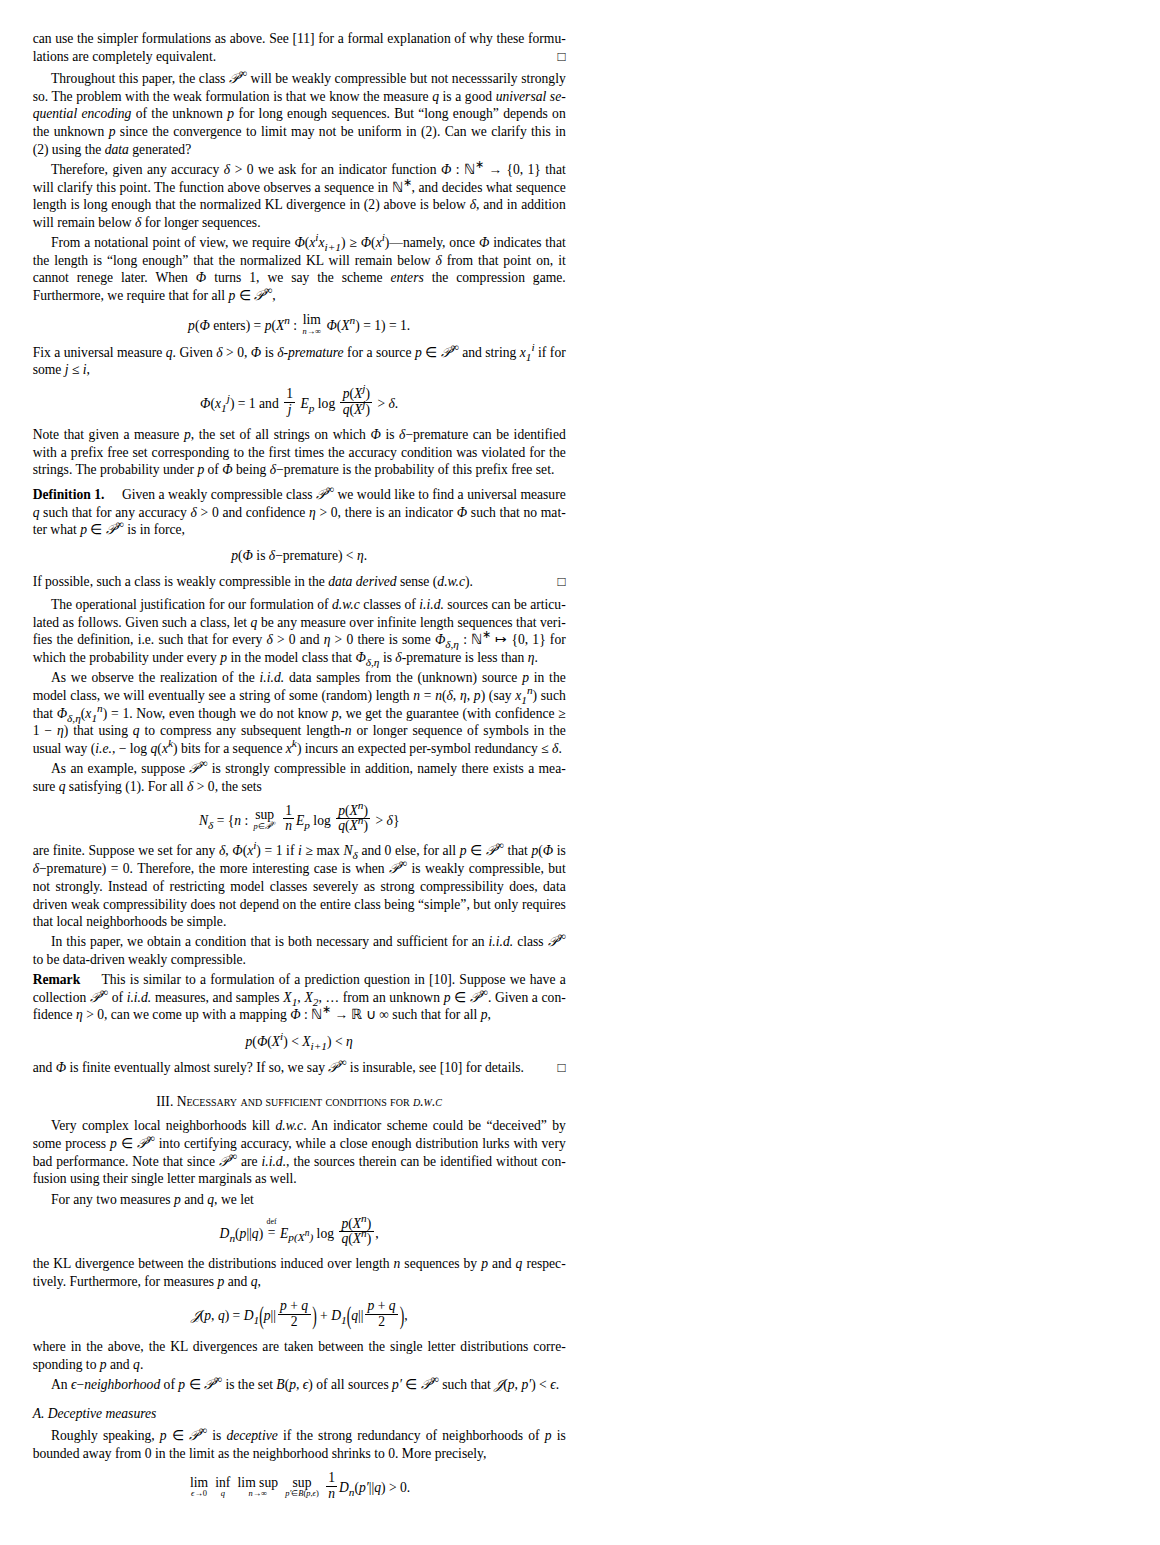can use the simpler formulations as above. See [11] for a formal explanation of why these formulations are completely equivalent. □
Throughout this paper, the class 𝒫∞ will be weakly compressible but not necesssarily strongly so. The problem with the weak formulation is that we know the measure q is a good universal sequential encoding of the unknown p for long enough sequences. But “long enough” depends on the unknown p since the convergence to limit may not be uniform in (2). Can we clarify this in (2) using the data generated?
Therefore, given any accuracy δ > 0 we ask for an indicator function Φ : ℕ∗ → {0, 1} that will clarify this point. The function above observes a sequence in ℕ∗, and decides what sequence length is long enough that the normalized KL divergence in (2) above is below δ, and in addition will remain below δ for longer sequences.
From a notational point of view, we require Φ(xixi+1) ≥ Φ(xi)—namely, once Φ indicates that the length is “long enough” that the normalized KL will remain below δ from that point on, it cannot renege later. When Φ turns 1, we say the scheme enters the compression game. Furthermore, we require that for all p ∈ 𝒫∞,
p(Φ enters) = p(Xn : lim n→∞ Φ(Xn) = 1) = 1.
Fix a universal measure q. Given δ > 0, Φ is δ-premature for a source p ∈ 𝒫∞ and string x1i if for some j ≤ i,
Φ(x1j) = 1 and 1 j Ep log p(Xj) q(Xj) > δ.
Note that given a measure p, the set of all strings on which Φ is δ−premature can be identified with a prefix free set corresponding to the first times the accuracy condition was violated for the strings. The probability under p of Φ being δ−premature is the probability of this prefix free set.
Definition 1. Given a weakly compressible class 𝒫∞ we would like to find a universal measure q such that for any accuracy δ > 0 and confidence η > 0, there is an indicator Φ such that no matter what p ∈ 𝒫∞ is in force,
p(Φ is δ−premature) < η.
If possible, such a class is weakly compressible in the data derived sense (d.w.c). □
The operational justification for our formulation of d.w.c classes of i.i.d. sources can be articulated as follows. Given such a class, let q be any measure over infinite length sequences that verifies the definition, i.e. such that for every δ > 0 and η > 0 there is some Φδ,η : ℕ∗ ↦ {0, 1} for which the probability under every p in the model class that Φδ,η is δ-premature is less than η.
As we observe the realization of the i.i.d. data samples from the (unknown) source p in the model class, we will eventually see a string of some (random) length n = n(δ, η, p) (say x1n) such that Φδ,η(x1n) = 1. Now, even though we do not know p, we get the guarantee (with confidence ≥ 1 − η) that using q to compress any subsequent length-n or longer sequence of symbols in the usual way (i.e., − log q(xk) bits for a sequence xk) incurs an expected per-symbol redundancy ≤ δ.
As an example, suppose 𝒫∞ is strongly compressible in addition, namely there exists a measure q satisfying (1). For all δ > 0, the sets
Nδ = {n : sup p∈𝒫∞ 1 n Ep log p(Xn) q(Xn) > δ}
are finite. Suppose we set for any δ, Φ(xi) = 1 if i ≥ max Nδ and 0 else, for all p ∈ 𝒫∞ that p(Φ is δ−premature) = 0. Therefore, the more interesting case is when 𝒫∞ is weakly compressible, but not strongly. Instead of restricting model classes severely as strong compressibility does, data driven weak compressibility does not depend on the entire class being “simple”, but only requires that local neighborhoods be simple.
In this paper, we obtain a condition that is both necessary and sufficient for an i.i.d. class 𝒫∞ to be data-driven weakly compressible.
Remark This is similar to a formulation of a prediction question in [10]. Suppose we have a collection 𝒫∞ of i.i.d. measures, and samples X1, X2, … from an unknown p ∈ 𝒫∞. Given a confidence η > 0, can we come up with a mapping Φ : ℕ∗ → ℝ ∪ ∞ such that for all p,
p(Φ(Xi) < Xi+1) < η
and Φ is finite eventually almost surely? If so, we say 𝒫∞ is insurable, see [10] for details. □
III. Necessary and sufficient conditions for d.w.c
Very complex local neighborhoods kill d.w.c. An indicator scheme could be “deceived” by some process p ∈ 𝒫∞ into certifying accuracy, while a close enough distribution lurks with very bad performance. Note that since 𝒫∞ are i.i.d., the sources therein can be identified without confusion using their single letter marginals as well.
For any two measures p and q, we let
Dn(p||q) def= Ep(Xn) log p(Xn) q(Xn),
the KL divergence between the distributions induced over length n sequences by p and q respectively. Furthermore, for measures p and q,
𝒥(p, q) = D1(p||p + q 2) + D1(q||p + q 2),
where in the above, the KL divergences are taken between the single letter distributions corresponding to p and q.
An ϵ−neighborhood of p ∈ 𝒫∞ is the set B(p, ϵ) of all sources p′ ∈ 𝒫∞ such that 𝒥(p, p′) < ϵ.
A. Deceptive measures
Roughly speaking, p ∈ 𝒫∞ is deceptive if the strong redundancy of neighborhoods of p is bounded away from 0 in the limit as the neighborhood shrinks to 0. More precisely,
lim ϵ→0 inf q lim sup n→∞ sup p′∈B(p,ϵ) 1 n Dn(p′||q) > 0.